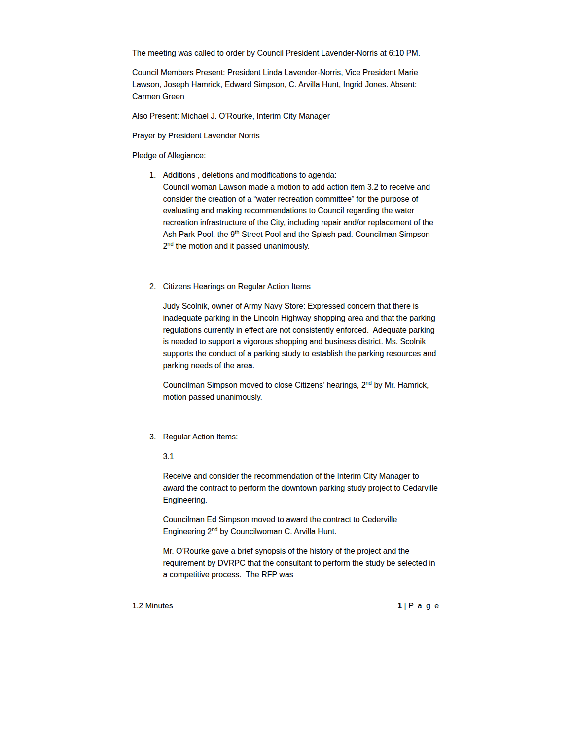The meeting was called to order by Council President Lavender-Norris at 6:10 PM.
Council Members Present: President Linda Lavender-Norris, Vice President Marie Lawson, Joseph Hamrick, Edward Simpson, C. Arvilla Hunt, Ingrid Jones. Absent: Carmen Green
Also Present: Michael J. O’Rourke, Interim City Manager
Prayer by President Lavender Norris
Pledge of Allegiance:
Additions , deletions and modifications to agenda:
Council woman Lawson made a motion to add action item 3.2 to receive and consider the creation of a “water recreation committee” for the purpose of evaluating and making recommendations to Council regarding the water recreation infrastructure of the City, including repair and/or replacement of the Ash Park Pool, the 9th Street Pool and the Splash pad. Councilman Simpson 2nd the motion and it passed unanimously.
Citizens Hearings on Regular Action Items
Judy Scolnik, owner of Army Navy Store: Expressed concern that there is inadequate parking in the Lincoln Highway shopping area and that the parking regulations currently in effect are not consistently enforced. Adequate parking is needed to support a vigorous shopping and business district. Ms. Scolnik supports the conduct of a parking study to establish the parking resources and parking needs of the area.
Councilman Simpson moved to close Citizens’ hearings, 2nd by Mr. Hamrick, motion passed unanimously.
Regular Action Items:
3.1
Receive and consider the recommendation of the Interim City Manager to award the contract to perform the downtown parking study project to Cedarville Engineering.
Councilman Ed Simpson moved to award the contract to Cederville Engineering 2nd by Councilwoman C. Arvilla Hunt.
Mr. O’Rourke gave a brief synopsis of the history of the project and the requirement by DVRPC that the consultant to perform the study be selected in a competitive process. The RFP was
1.2 Minutes
1 | P a g e